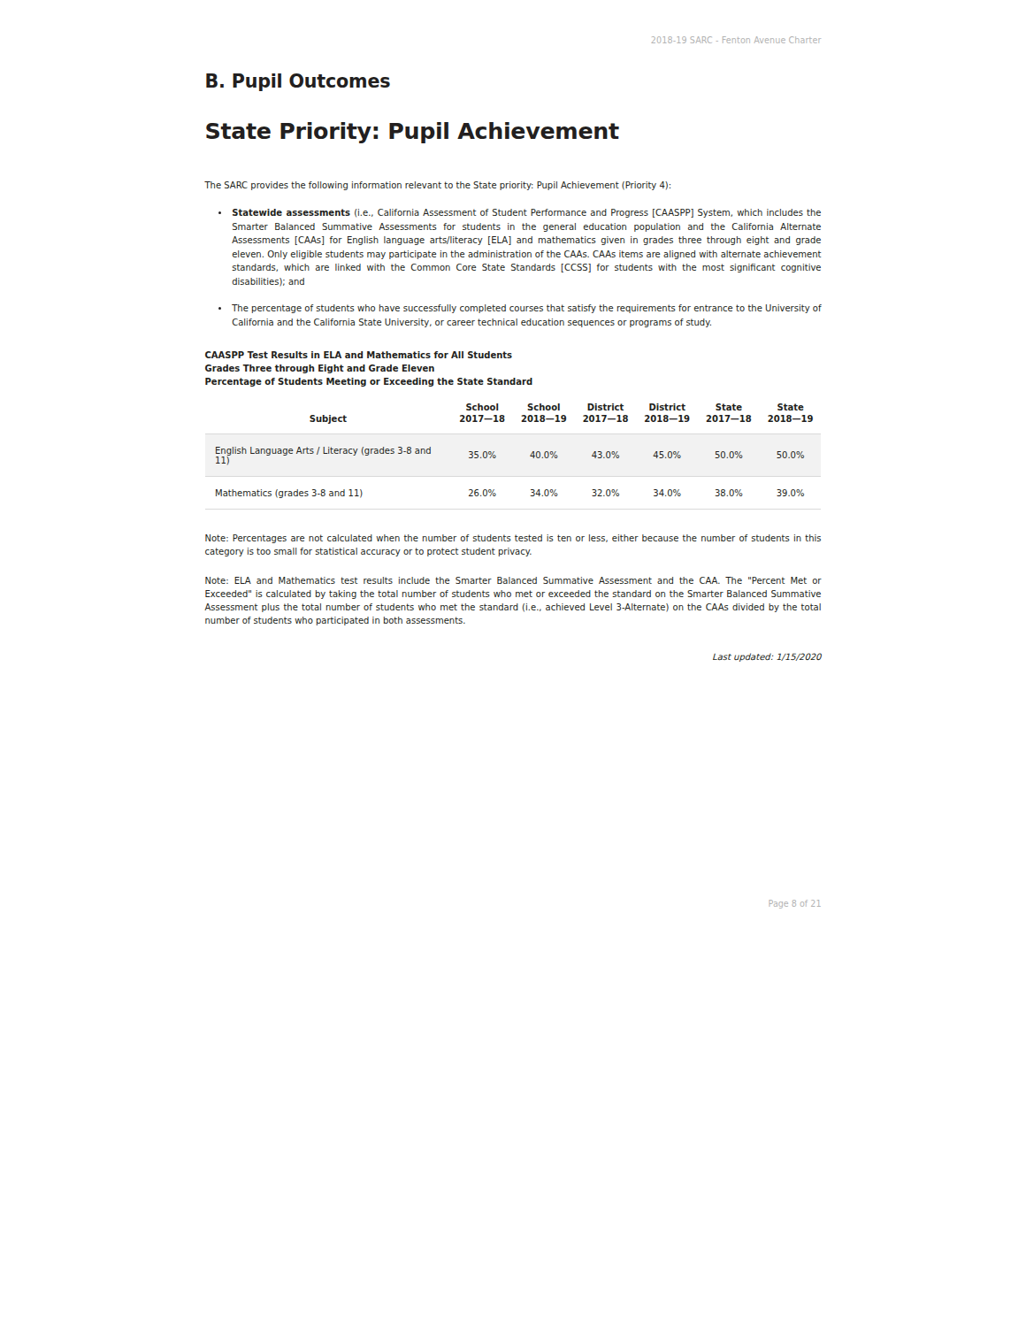2018-19 SARC - Fenton Avenue Charter
B. Pupil Outcomes
State Priority: Pupil Achievement
The SARC provides the following information relevant to the State priority: Pupil Achievement (Priority 4):
Statewide assessments (i.e., California Assessment of Student Performance and Progress [CAASPP] System, which includes the Smarter Balanced Summative Assessments for students in the general education population and the California Alternate Assessments [CAAs] for English language arts/literacy [ELA] and mathematics given in grades three through eight and grade eleven. Only eligible students may participate in the administration of the CAAs. CAAs items are aligned with alternate achievement standards, which are linked with the Common Core State Standards [CCSS] for students with the most significant cognitive disabilities); and
The percentage of students who have successfully completed courses that satisfy the requirements for entrance to the University of California and the California State University, or career technical education sequences or programs of study.
CAASPP Test Results in ELA and Mathematics for All Students
Grades Three through Eight and Grade Eleven
Percentage of Students Meeting or Exceeding the State Standard
| Subject | School 2017—18 | School 2018—19 | District 2017—18 | District 2018—19 | State 2017—18 | State 2018—19 |
| --- | --- | --- | --- | --- | --- | --- |
| English Language Arts / Literacy (grades 3-8 and 11) | 35.0% | 40.0% | 43.0% | 45.0% | 50.0% | 50.0% |
| Mathematics (grades 3-8 and 11) | 26.0% | 34.0% | 32.0% | 34.0% | 38.0% | 39.0% |
Note: Percentages are not calculated when the number of students tested is ten or less, either because the number of students in this category is too small for statistical accuracy or to protect student privacy.
Note: ELA and Mathematics test results include the Smarter Balanced Summative Assessment and the CAA. The "Percent Met or Exceeded" is calculated by taking the total number of students who met or exceeded the standard on the Smarter Balanced Summative Assessment plus the total number of students who met the standard (i.e., achieved Level 3-Alternate) on the CAAs divided by the total number of students who participated in both assessments.
Last updated: 1/15/2020
Page 8 of 21